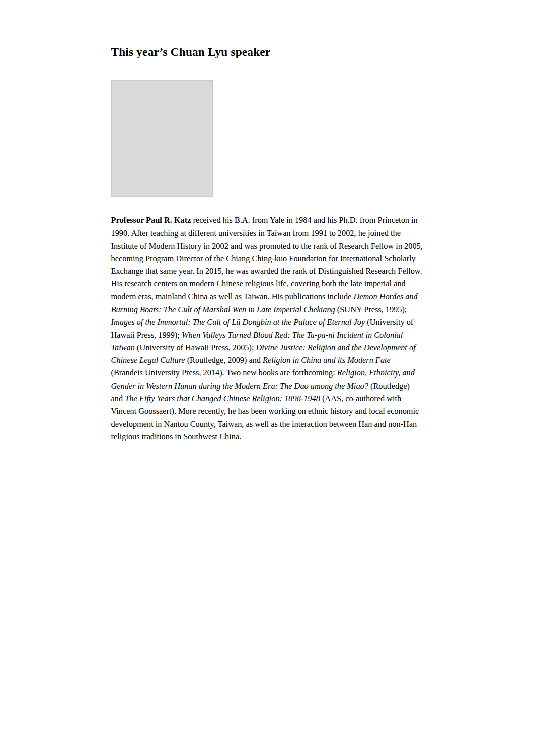This year’s Chuan Lyu speaker
Professor Paul R. Katz received his B.A. from Yale in 1984 and his Ph.D. from Princeton in 1990. After teaching at different universities in Taiwan from 1991 to 2002, he joined the Institute of Modern History in 2002 and was promoted to the rank of Research Fellow in 2005, becoming Program Director of the Chiang Ching-kuo Foundation for International Scholarly Exchange that same year. In 2015, he was awarded the rank of Distinguished Research Fellow. His research centers on modern Chinese religious life, covering both the late imperial and modern eras, mainland China as well as Taiwan. His publications include Demon Hordes and Burning Boats: The Cult of Marshal Wen in Late Imperial Chekiang (SUNY Press, 1995); Images of the Immortal: The Cult of Lü Dongbin at the Palace of Eternal Joy (University of Hawaii Press, 1999); When Valleys Turned Blood Red: The Ta-pa-ni Incident in Colonial Taiwan (University of Hawaii Press, 2005); Divine Justice: Religion and the Development of Chinese Legal Culture (Routledge, 2009) and Religion in China and its Modern Fate (Brandeis University Press, 2014). Two new books are forthcoming: Religion, Ethnicity, and Gender in Western Hunan during the Modern Era: The Dao among the Miao? (Routledge) and The Fifty Years that Changed Chinese Religion: 1898-1948 (AAS, co-authored with Vincent Goossaert). More recently, he has been working on ethnic history and local economic development in Nantou County, Taiwan, as well as the interaction between Han and non-Han religious traditions in Southwest China.